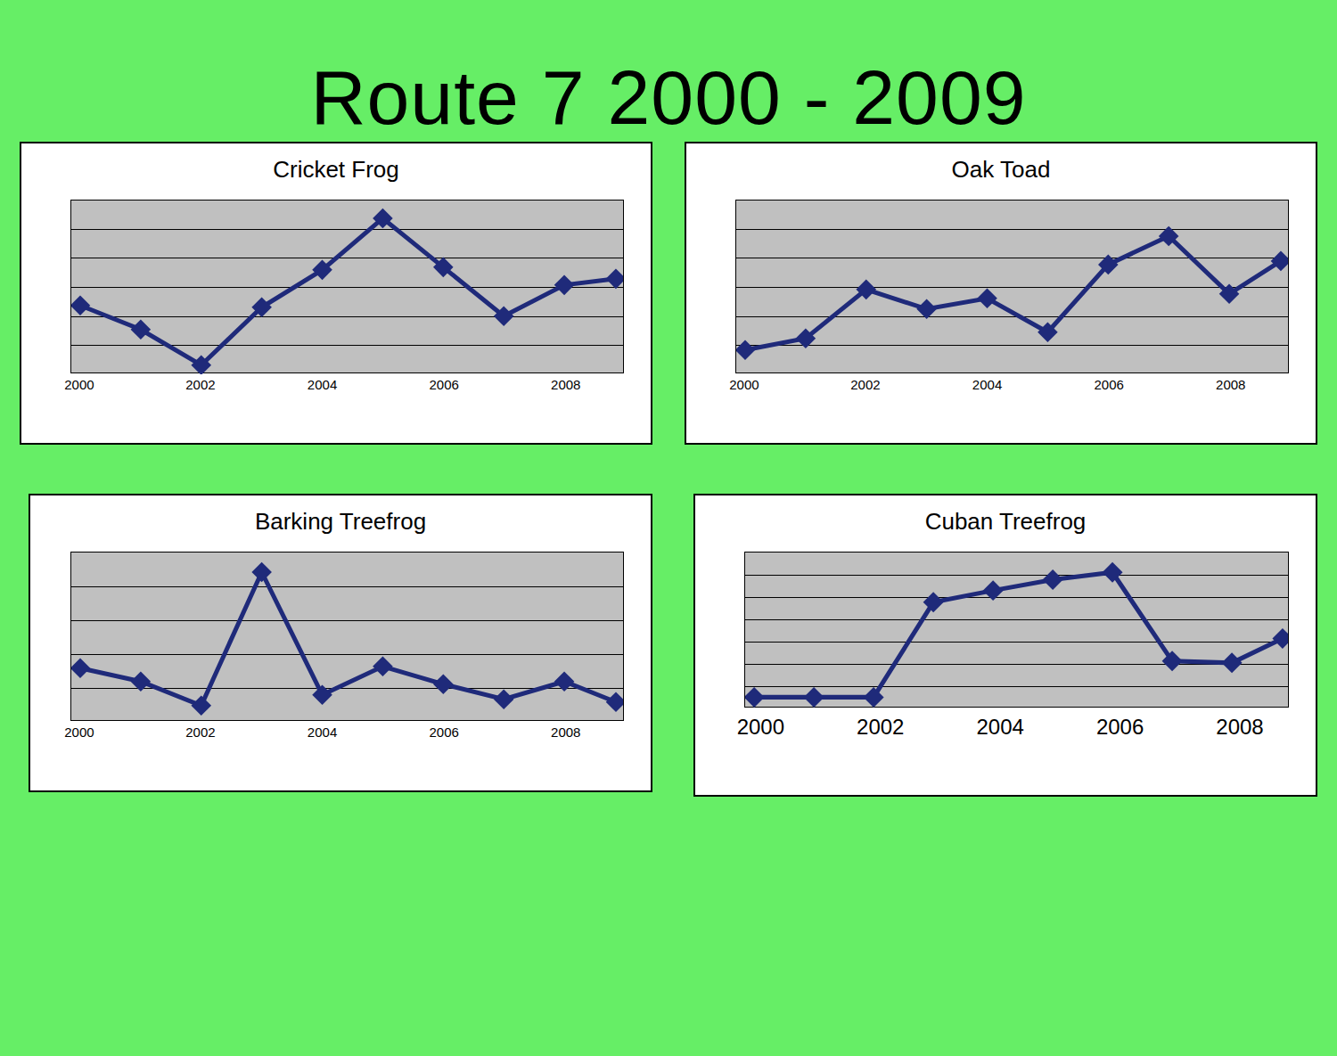Route 7 2000 - 2009
Cricket Frog
2000 2002 2004 2006 2008
Oak Toad
2000 2002 2004 2006 2008
Barking Treefrog
2000 2002 2004 2006 2008
Cuban Treefrog
2000 2002 2004 2006 2008